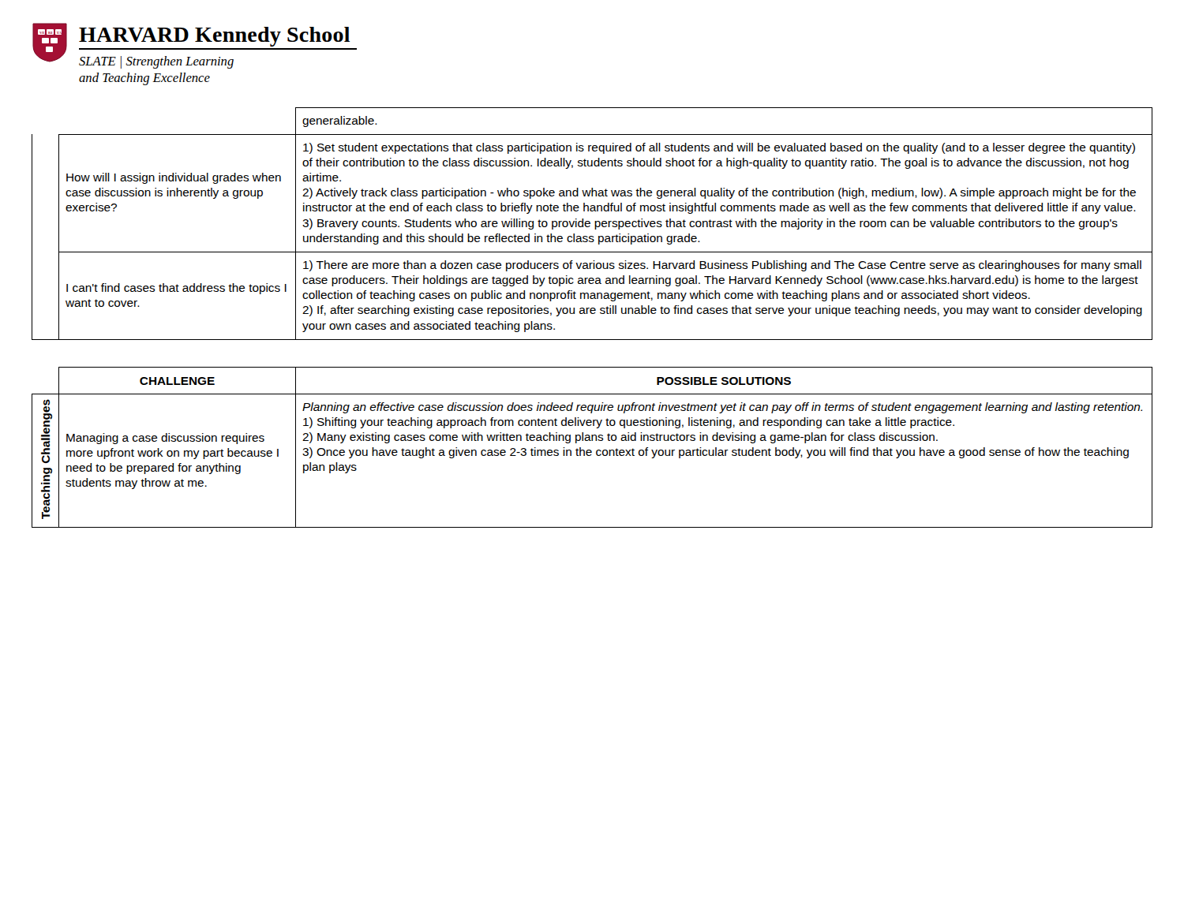VE RI TAS
HARVARD Kennedy School
SLATE | Strengthen Learning
and Teaching Excellence
| | | generalizable. |
| | How will I assign individual grades when case discussion is inherently a group exercise? | 1) Set student expectations that class participation is required of all students and will be evaluated based on the quality (and to a lesser degree the quantity) of their contribution to the class discussion. Ideally, students should shoot for a high-quality to quantity ratio. The goal is to advance the discussion, not hog airtime. 2) Actively track class participation - who spoke and what was the general quality of the contribution (high, medium, low). A simple approach might be for the instructor at the end of each class to briefly note the handful of most insightful comments made as well as the few comments that delivered little if any value. 3) Bravery counts. Students who are willing to provide perspectives that contrast with the majority in the room can be valuable contributors to the group's understanding and this should be reflected in the class participation grade. |
| I can't find cases that address the topics I want to cover. | 1) There are more than a dozen case producers of various sizes. Harvard Business Publishing and The Case Centre serve as clearinghouses for many small case producers. Their holdings are tagged by topic area and learning goal. The Harvard Kennedy School (www.case.hks.harvard.edu) is home to the largest collection of teaching cases on public and nonprofit management, many which come with teaching plans and or associated short videos. 2) If, after searching existing case repositories, you are still unable to find cases that serve your unique teaching needs, you may want to consider developing your own cases and associated teaching plans. |
| | CHALLENGE | POSSIBLE SOLUTIONS |
| Teaching Challenges | Managing a case discussion requires more upfront work on my part because I need to be prepared for anything students may throw at me. | Planning an effective case discussion does indeed require upfront investment yet it can pay off in terms of student engagement learning and lasting retention. 1) Shifting your teaching approach from content delivery to questioning, listening, and responding can take a little practice. 2) Many existing cases come with written teaching plans to aid instructors in devising a game-plan for class discussion. 3) Once you have taught a given case 2-3 times in the context of your particular student body, you will find that you have a good sense of how the teaching plan plays |